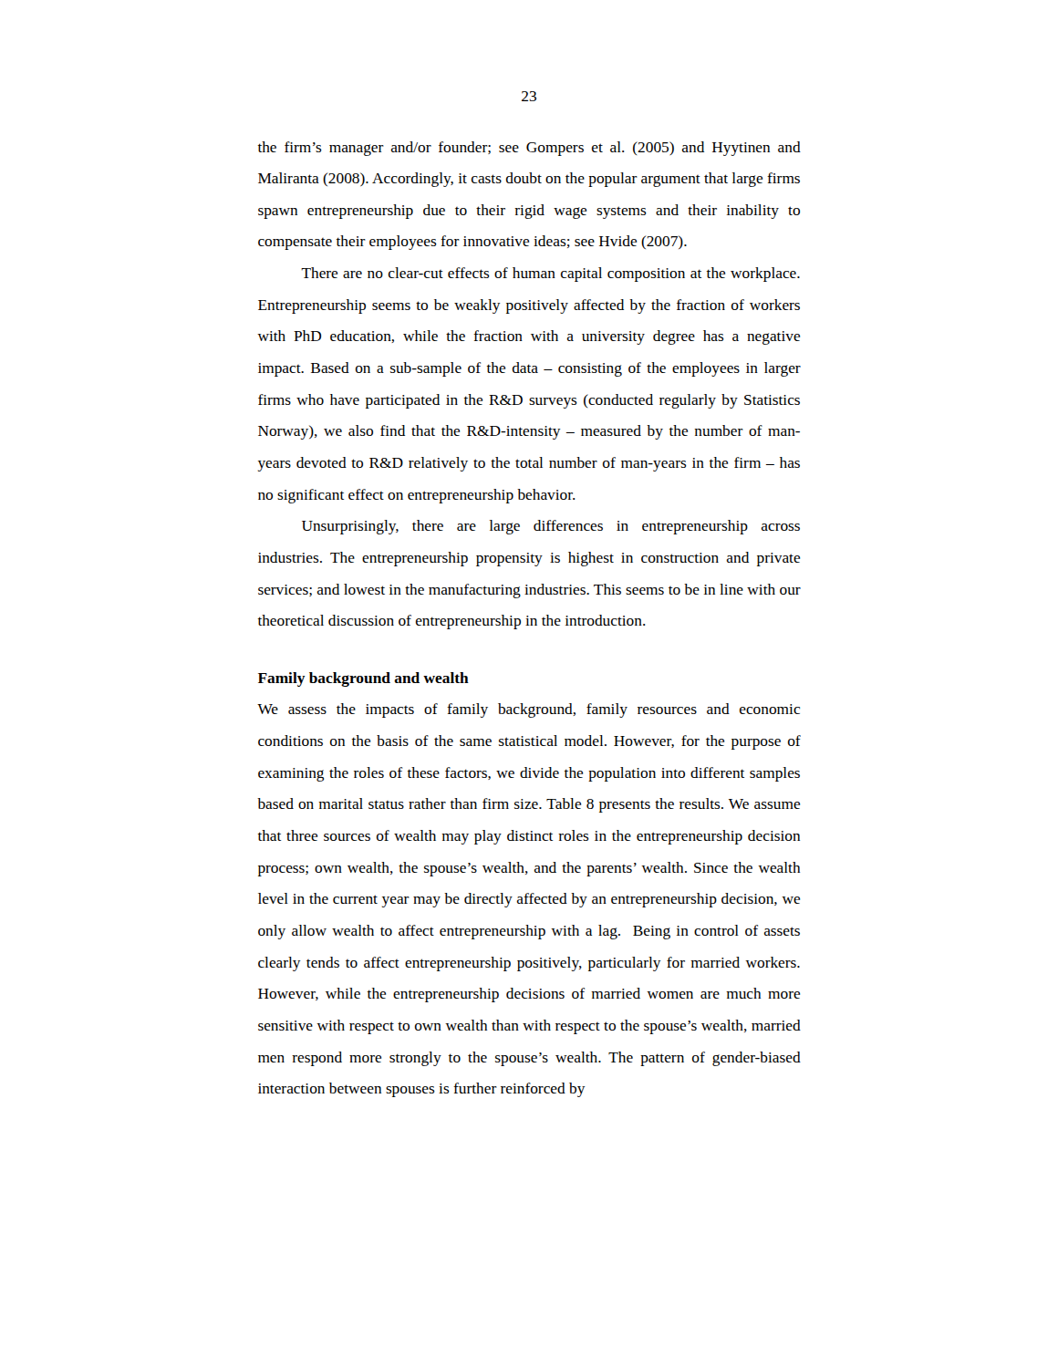23
the firm’s manager and/or founder; see Gompers et al. (2005) and Hyytinen and Maliranta (2008). Accordingly, it casts doubt on the popular argument that large firms spawn entrepreneurship due to their rigid wage systems and their inability to compensate their employees for innovative ideas; see Hvide (2007).
There are no clear-cut effects of human capital composition at the workplace. Entrepreneurship seems to be weakly positively affected by the fraction of workers with PhD education, while the fraction with a university degree has a negative impact. Based on a sub-sample of the data – consisting of the employees in larger firms who have participated in the R&D surveys (conducted regularly by Statistics Norway), we also find that the R&D-intensity – measured by the number of man-years devoted to R&D relatively to the total number of man-years in the firm – has no significant effect on entrepreneurship behavior.
Unsurprisingly, there are large differences in entrepreneurship across industries. The entrepreneurship propensity is highest in construction and private services; and lowest in the manufacturing industries. This seems to be in line with our theoretical discussion of entrepreneurship in the introduction.
Family background and wealth
We assess the impacts of family background, family resources and economic conditions on the basis of the same statistical model. However, for the purpose of examining the roles of these factors, we divide the population into different samples based on marital status rather than firm size. Table 8 presents the results. We assume that three sources of wealth may play distinct roles in the entrepreneurship decision process; own wealth, the spouse’s wealth, and the parents’ wealth. Since the wealth level in the current year may be directly affected by an entrepreneurship decision, we only allow wealth to affect entrepreneurship with a lag. Being in control of assets clearly tends to affect entrepreneurship positively, particularly for married workers. However, while the entrepreneurship decisions of married women are much more sensitive with respect to own wealth than with respect to the spouse’s wealth, married men respond more strongly to the spouse’s wealth. The pattern of gender-biased interaction between spouses is further reinforced by